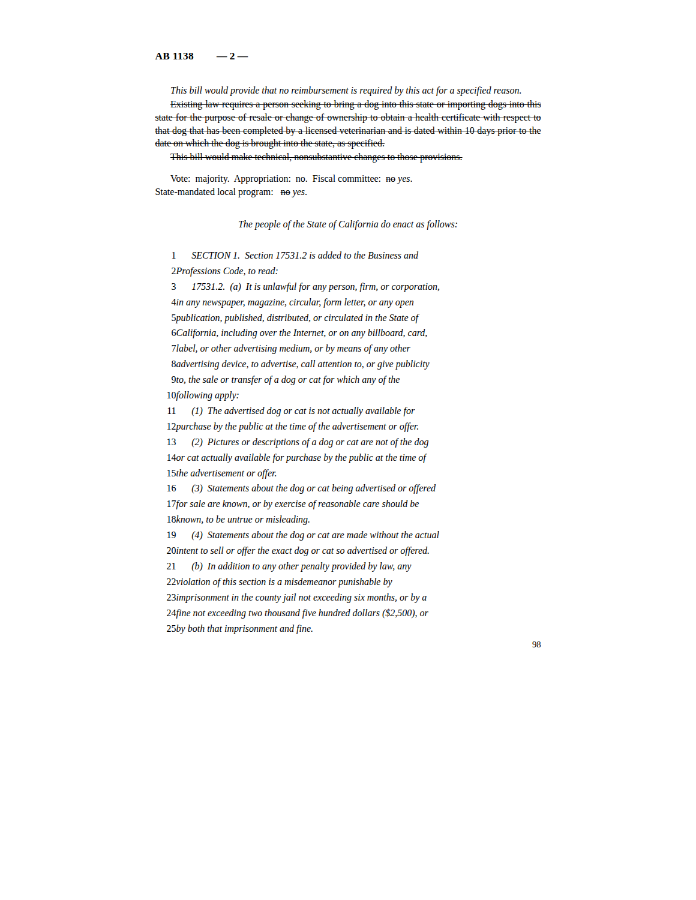AB 1138 — 2 —
This bill would provide that no reimbursement is required by this act for a specified reason.
Existing law requires a person seeking to bring a dog into this state or importing dogs into this state for the purpose of resale or change of ownership to obtain a health certificate with respect to that dog that has been completed by a licensed veterinarian and is dated within 10 days prior to the date on which the dog is brought into the state, as specified.
This bill would make technical, nonsubstantive changes to those provisions.
Vote: majority. Appropriation: no. Fiscal committee: no yes.
State-mandated local program: no yes.
The people of the State of California do enact as follows:
| 1 | SECTION 1. Section 17531.2 is added to the Business and |
| 2 | Professions Code, to read: |
| 3 | 17531.2. (a) It is unlawful for any person, firm, or corporation, |
| 4 | in any newspaper, magazine, circular, form letter, or any open |
| 5 | publication, published, distributed, or circulated in the State of |
| 6 | California, including over the Internet, or on any billboard, card, |
| 7 | label, or other advertising medium, or by means of any other |
| 8 | advertising device, to advertise, call attention to, or give publicity |
| 9 | to, the sale or transfer of a dog or cat for which any of the |
| 10 | following apply: |
| 11 | (1) The advertised dog or cat is not actually available for |
| 12 | purchase by the public at the time of the advertisement or offer. |
| 13 | (2) Pictures or descriptions of a dog or cat are not of the dog |
| 14 | or cat actually available for purchase by the public at the time of |
| 15 | the advertisement or offer. |
| 16 | (3) Statements about the dog or cat being advertised or offered |
| 17 | for sale are known, or by exercise of reasonable care should be |
| 18 | known, to be untrue or misleading. |
| 19 | (4) Statements about the dog or cat are made without the actual |
| 20 | intent to sell or offer the exact dog or cat so advertised or offered. |
| 21 | (b) In addition to any other penalty provided by law, any |
| 22 | violation of this section is a misdemeanor punishable by |
| 23 | imprisonment in the county jail not exceeding six months, or by a |
| 24 | fine not exceeding two thousand five hundred dollars ($2,500), or |
| 25 | by both that imprisonment and fine. |
98